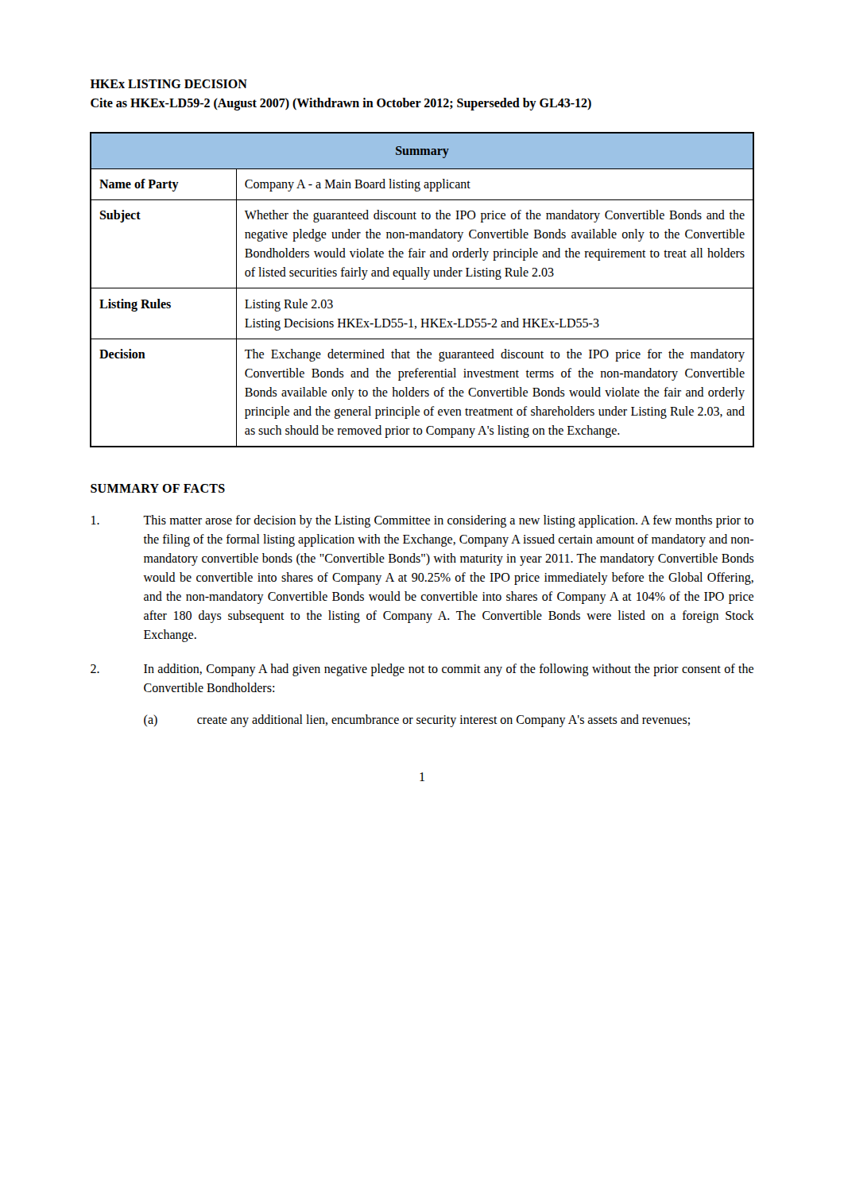HKEx LISTING DECISION
Cite as HKEx-LD59-2 (August 2007) (Withdrawn in October 2012; Superseded by GL43-12)
| Summary |
| --- |
| Name of Party | Company A - a Main Board listing applicant |
| Subject | Whether the guaranteed discount to the IPO price of the mandatory Convertible Bonds and the negative pledge under the non-mandatory Convertible Bonds available only to the Convertible Bondholders would violate the fair and orderly principle and the requirement to treat all holders of listed securities fairly and equally under Listing Rule 2.03 |
| Listing Rules | Listing Rule 2.03 Listing Decisions HKEx-LD55-1, HKEx-LD55-2 and HKEx-LD55-3 |
| Decision | The Exchange determined that the guaranteed discount to the IPO price for the mandatory Convertible Bonds and the preferential investment terms of the non-mandatory Convertible Bonds available only to the holders of the Convertible Bonds would violate the fair and orderly principle and the general principle of even treatment of shareholders under Listing Rule 2.03, and as such should be removed prior to Company A's listing on the Exchange. |
SUMMARY OF FACTS
This matter arose for decision by the Listing Committee in considering a new listing application. A few months prior to the filing of the formal listing application with the Exchange, Company A issued certain amount of mandatory and non-mandatory convertible bonds (the "Convertible Bonds") with maturity in year 2011. The mandatory Convertible Bonds would be convertible into shares of Company A at 90.25% of the IPO price immediately before the Global Offering, and the non-mandatory Convertible Bonds would be convertible into shares of Company A at 104% of the IPO price after 180 days subsequent to the listing of Company A. The Convertible Bonds were listed on a foreign Stock Exchange.
In addition, Company A had given negative pledge not to commit any of the following without the prior consent of the Convertible Bondholders:
create any additional lien, encumbrance or security interest on Company A's assets and revenues;
1